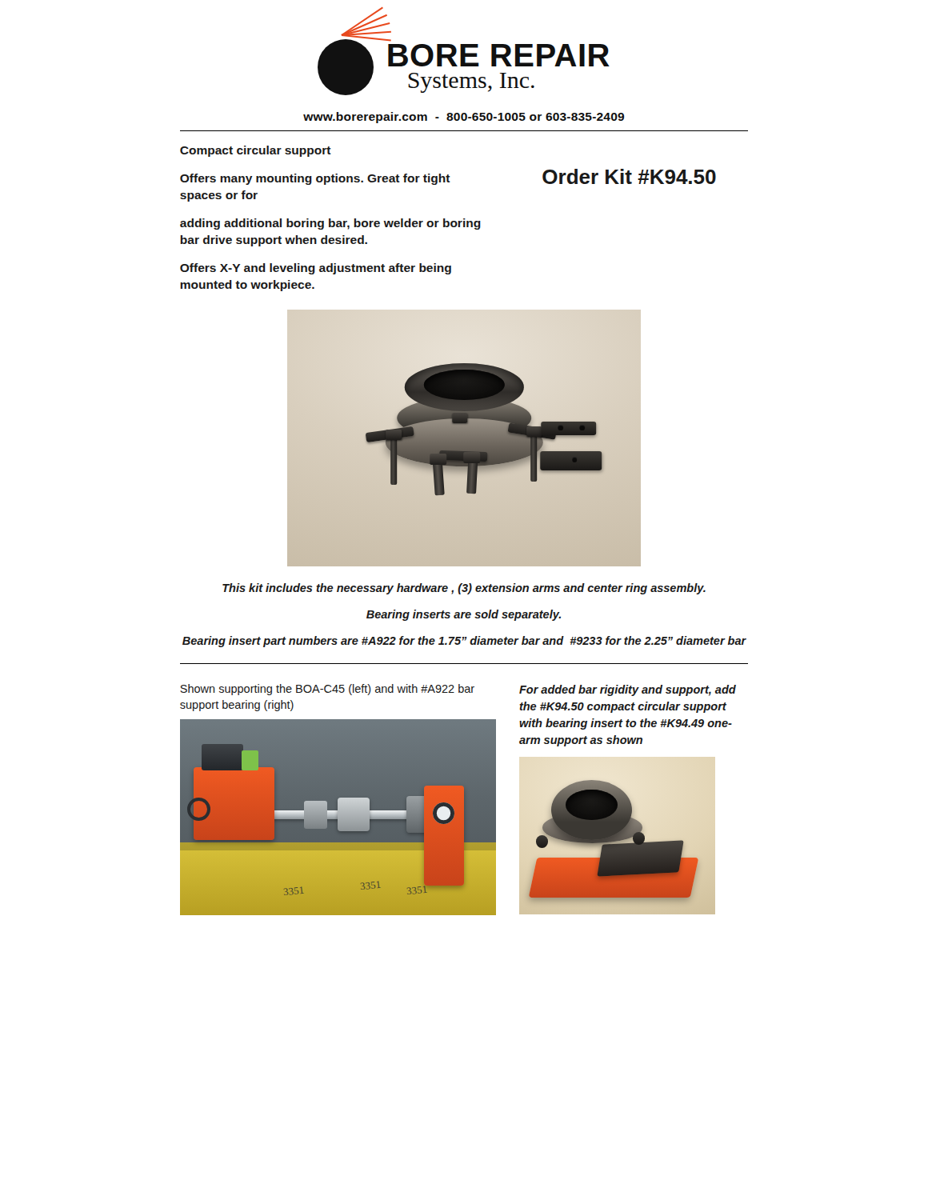BORE REPAIR
Systems, Inc.
www.borerepair.com - 800-650-1005 or 603-835-2409
Compact circular support
Offers many mounting options. Great for tight spaces or for
adding additional boring bar, bore welder or boring bar drive support when desired.
Offers X-Y and leveling adjustment after being mounted to workpiece.
Order Kit #K94.50
This kit includes the necessary hardware , (3) extension arms and center ring assembly.
Bearing inserts are sold separately.
Bearing insert part numbers are #A922 for the 1.75” diameter bar and #9233 for the 2.25” diameter bar
Shown supporting the BOA-C45 (left) and with #A922 bar support bearing (right)
3351 3351 3351
For added bar rigidity and support, add the #K94.50 compact circular support with bearing insert to the #K94.49 one-arm support as shown